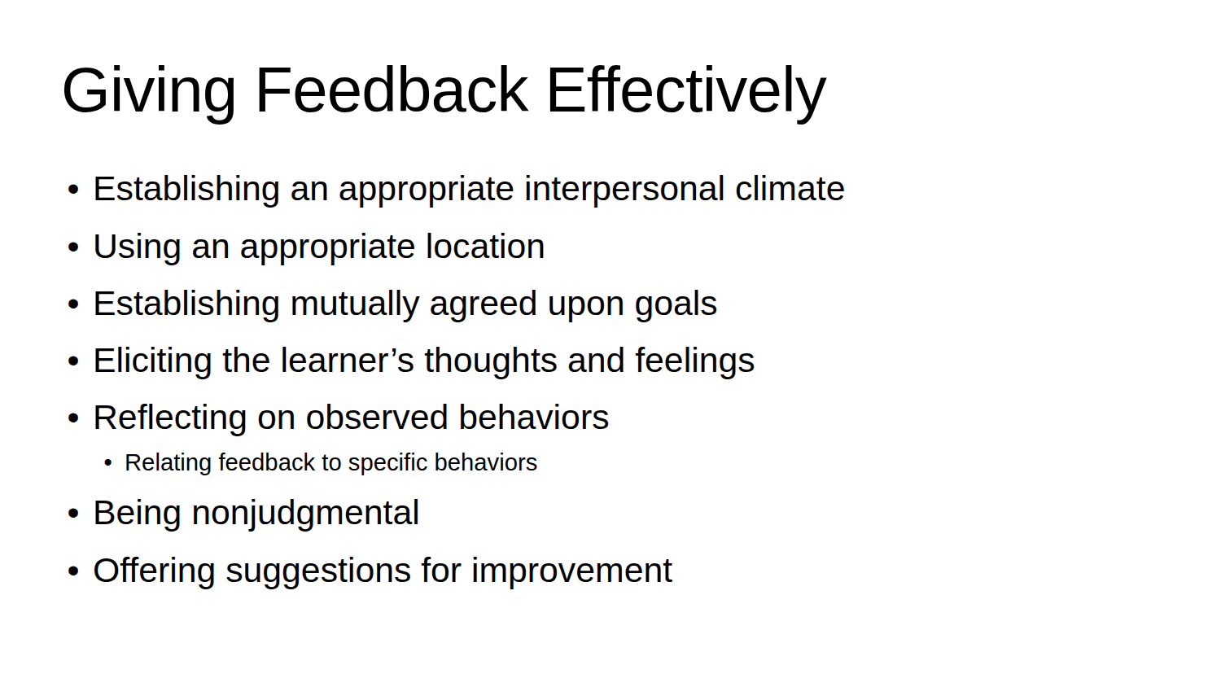Giving Feedback Effectively
Establishing an appropriate interpersonal climate
Using an appropriate location
Establishing mutually agreed upon goals
Eliciting the learner’s thoughts and feelings
Reflecting on observed behaviors
Relating feedback to specific behaviors
Being nonjudgmental
Offering suggestions for improvement